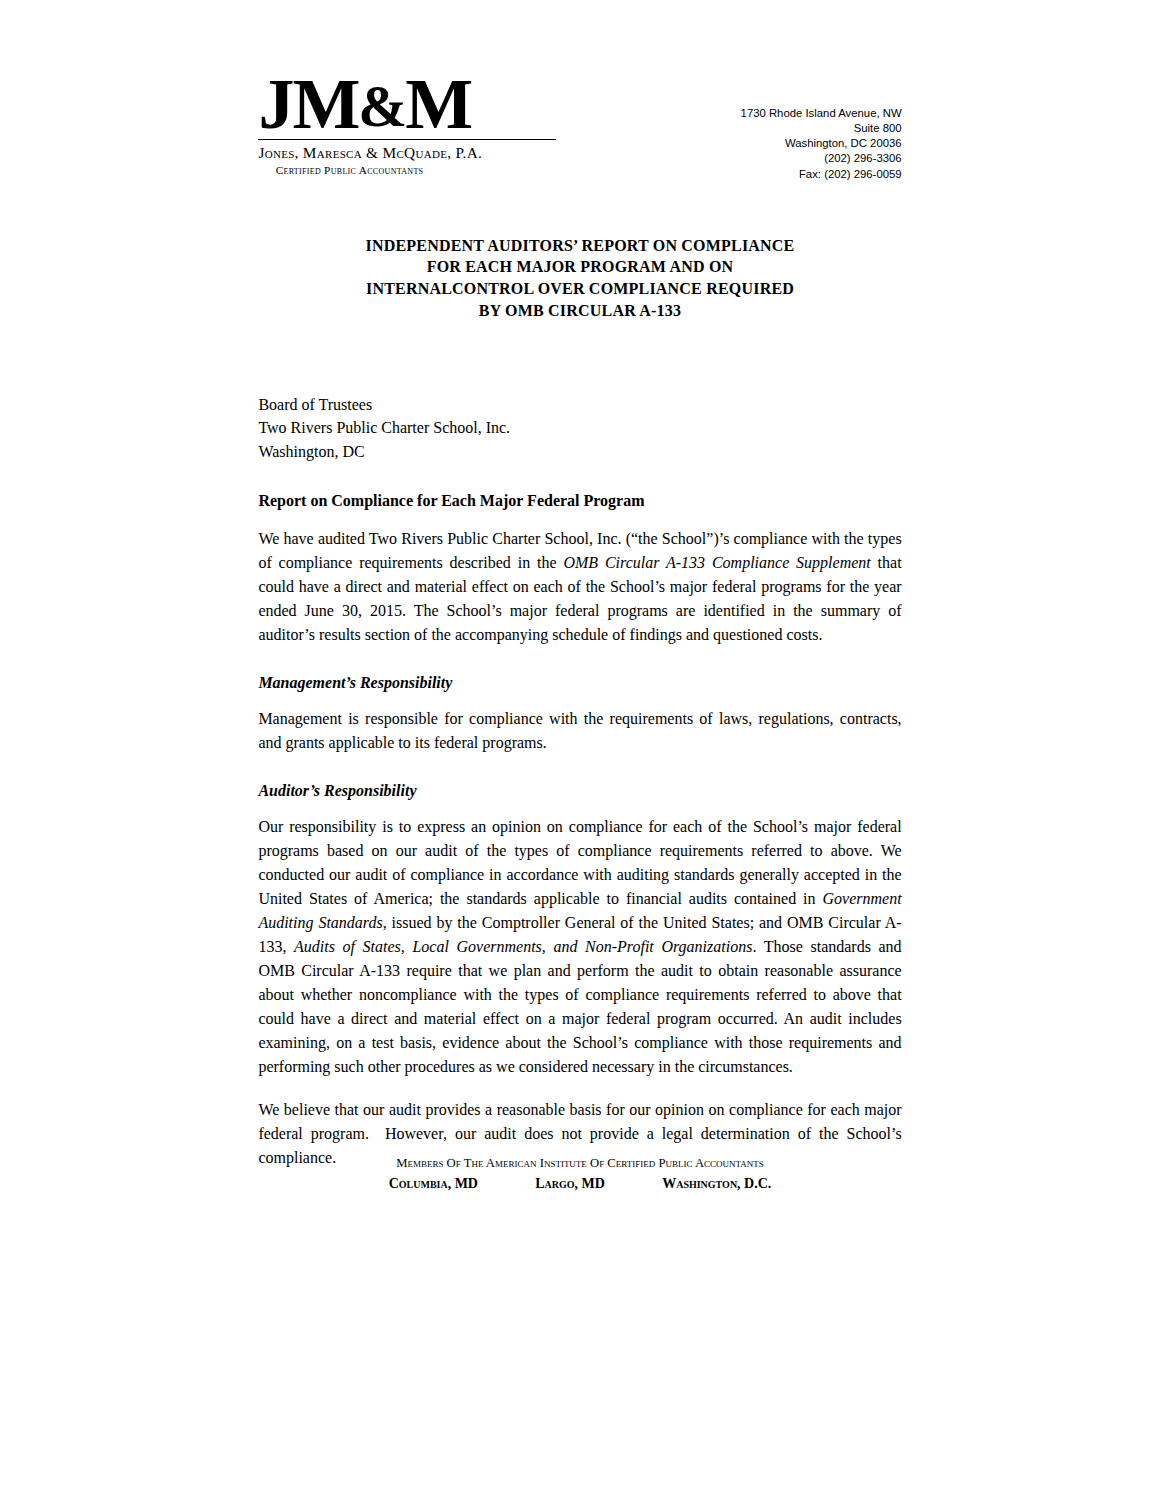JM&M
Jones, Maresca & McQuade, P.A.
Certified Public Accountants
1730 Rhode Island Avenue, NW
Suite 800
Washington, DC 20036
(202) 296-3306
Fax: (202) 296-0059
INDEPENDENT AUDITORS’ REPORT ON COMPLIANCE
FOR EACH MAJOR PROGRAM AND ON
INTERNALCONTROL OVER COMPLIANCE REQUIRED
BY OMB CIRCULAR A-133
Board of Trustees
Two Rivers Public Charter School, Inc.
Washington, DC
Report on Compliance for Each Major Federal Program
We have audited Two Rivers Public Charter School, Inc. (“the School”)’s compliance with the types of compliance requirements described in the OMB Circular A-133 Compliance Supplement that could have a direct and material effect on each of the School’s major federal programs for the year ended June 30, 2015. The School’s major federal programs are identified in the summary of auditor’s results section of the accompanying schedule of findings and questioned costs.
Management’s Responsibility
Management is responsible for compliance with the requirements of laws, regulations, contracts, and grants applicable to its federal programs.
Auditor’s Responsibility
Our responsibility is to express an opinion on compliance for each of the School’s major federal programs based on our audit of the types of compliance requirements referred to above. We conducted our audit of compliance in accordance with auditing standards generally accepted in the United States of America; the standards applicable to financial audits contained in Government Auditing Standards, issued by the Comptroller General of the United States; and OMB Circular A-133, Audits of States, Local Governments, and Non-Profit Organizations. Those standards and OMB Circular A-133 require that we plan and perform the audit to obtain reasonable assurance about whether noncompliance with the types of compliance requirements referred to above that could have a direct and material effect on a major federal program occurred. An audit includes examining, on a test basis, evidence about the School’s compliance with those requirements and performing such other procedures as we considered necessary in the circumstances.
We believe that our audit provides a reasonable basis for our opinion on compliance for each major federal program. However, our audit does not provide a legal determination of the School’s compliance.
Members Of The American Institute Of Certified Public Accountants
Columbia, MD Largo, MD Washington, D.C.